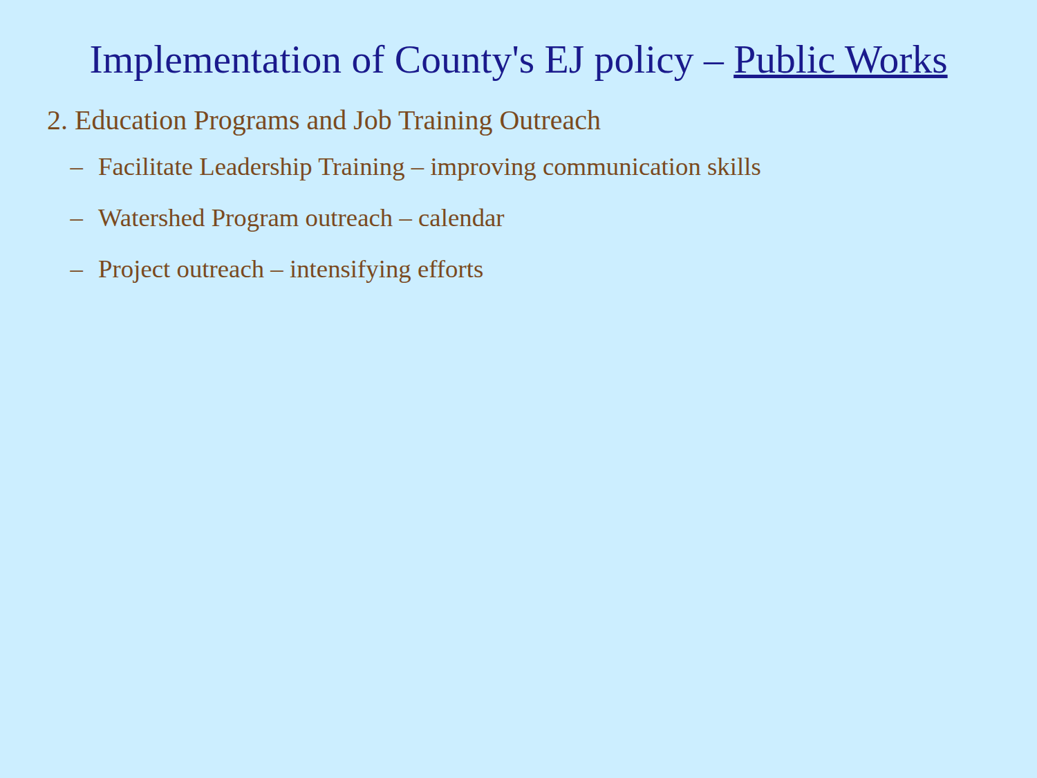Implementation of County's EJ policy – Public Works
2. Education Programs and Job Training Outreach
Facilitate Leadership Training – improving communication skills
Watershed Program outreach – calendar
Project outreach – intensifying efforts